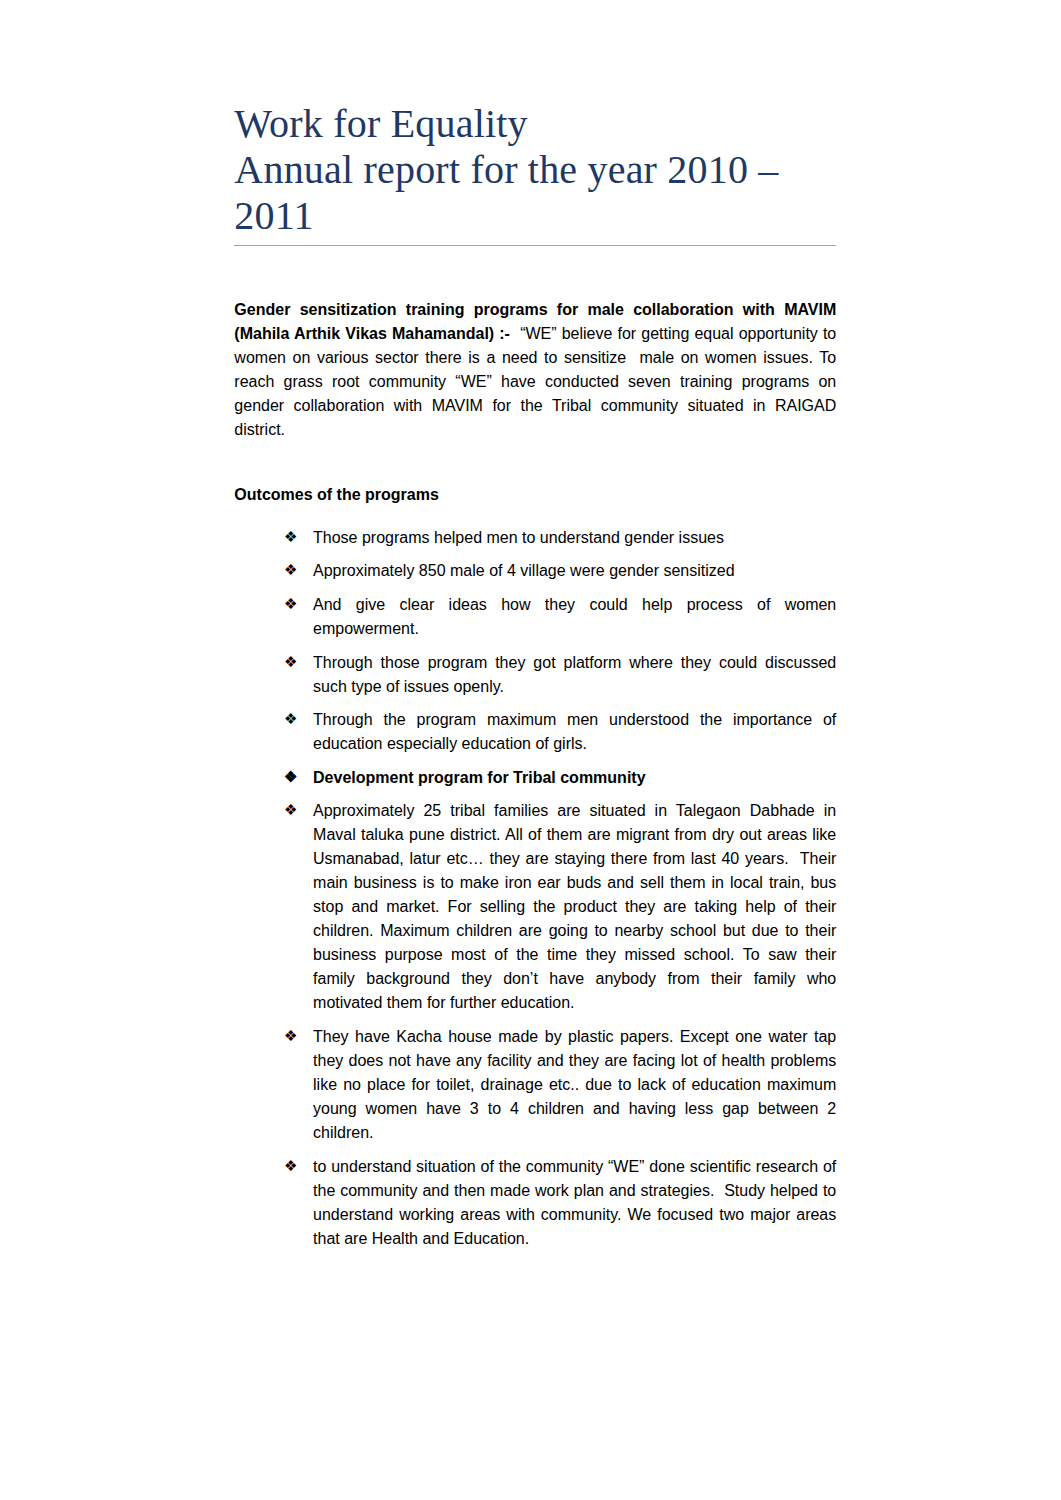Work for EqualityAnnual report for the year 2010 – 2011
Gender sensitization training programs for male collaboration with MAVIM (Mahila Arthik Vikas Mahamandal) :- “WE” believe for getting equal opportunity to women on various sector there is a need to sensitize male on women issues. To reach grass root community “WE” have conducted seven training programs on gender collaboration with MAVIM for the Tribal community situated in RAIGAD district.
Outcomes of the programs
Those programs helped men to understand gender issues
Approximately 850 male of 4 village were gender sensitized
And give clear ideas how they could help process of women empowerment.
Through those program they got platform where they could discussed such type of issues openly.
Through the program maximum men understood the importance of education especially education of girls.
Development program for Tribal community
Approximately 25 tribal families are situated in Talegaon Dabhade in Maval taluka pune district. All of them are migrant from dry out areas like Usmanabad, latur etc… they are staying there from last 40 years. Their main business is to make iron ear buds and sell them in local train, bus stop and market. For selling the product they are taking help of their children. Maximum children are going to nearby school but due to their business purpose most of the time they missed school. To saw their family background they don’t have anybody from their family who motivated them for further education.
They have Kacha house made by plastic papers. Except one water tap they does not have any facility and they are facing lot of health problems like no place for toilet, drainage etc.. due to lack of education maximum young women have 3 to 4 children and having less gap between 2 children.
to understand situation of the community “WE” done scientific research of the community and then made work plan and strategies. Study helped to understand working areas with community. We focused two major areas that are Health and Education.